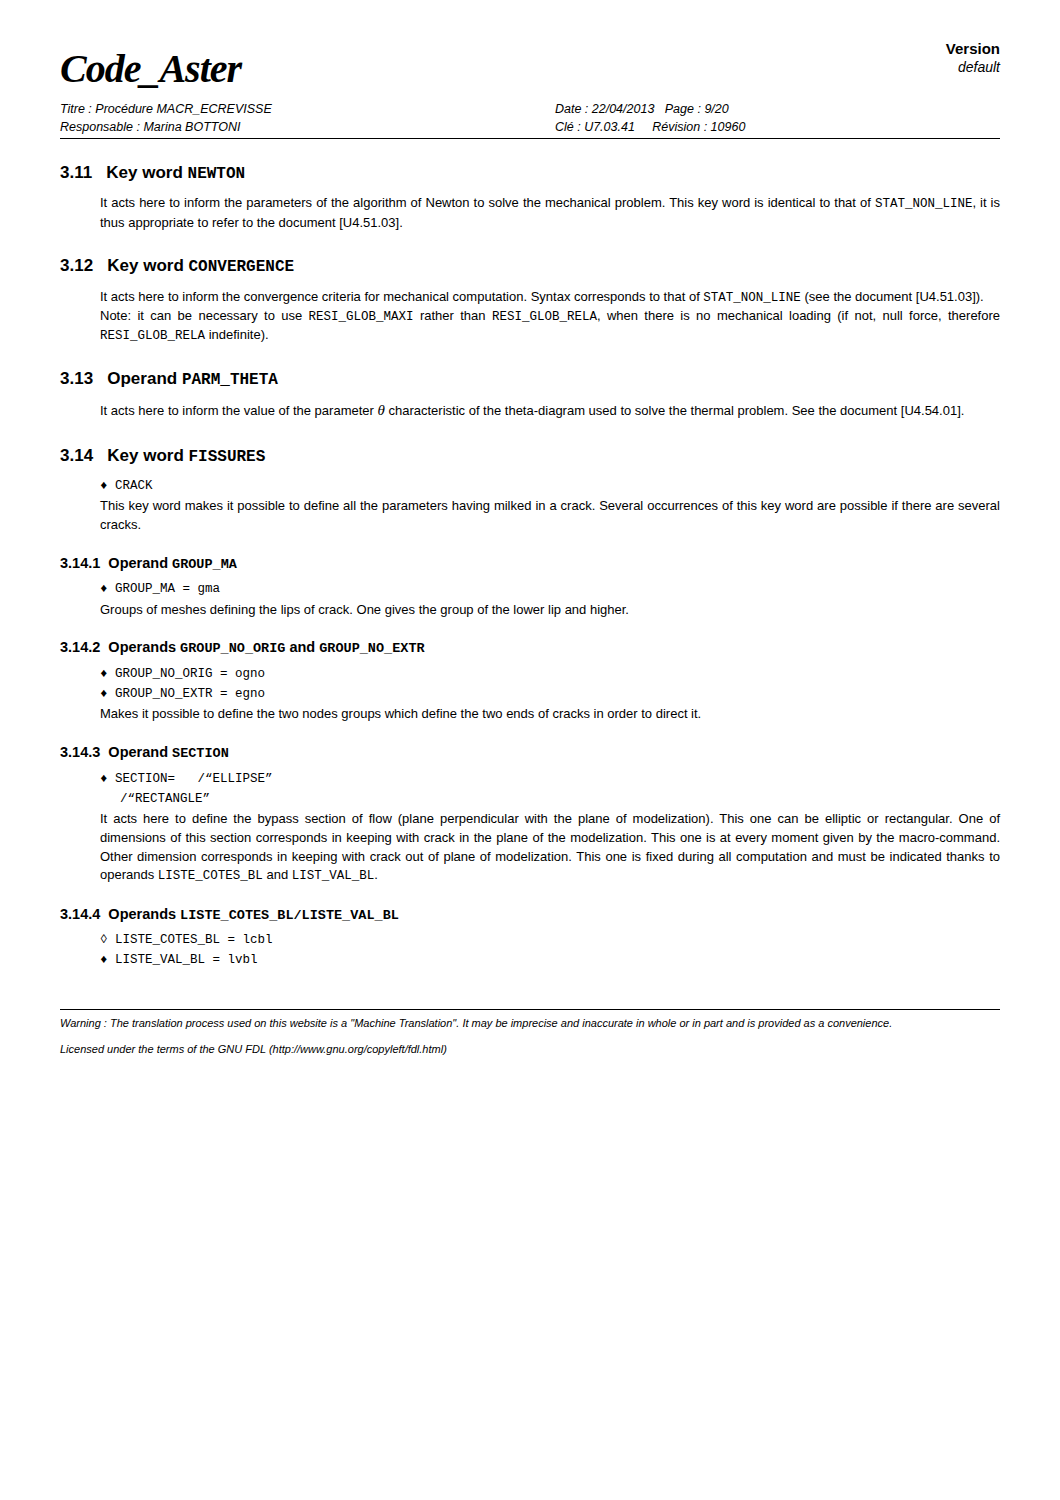Code_Aster
Version
default
| Titre : Procédure MACR_ECREVISSE | Date : 22/04/2013 Page : 9/20 |
| Responsable : Marina BOTTONI | Clé : U7.03.41 Révision : 10960 |
3.11 Key word NEWTON
It acts here to inform the parameters of the algorithm of Newton to solve the mechanical problem. This key word is identical to that of STAT_NON_LINE, it is thus appropriate to refer to the document [U4.51.03].
3.12 Key word CONVERGENCE
It acts here to inform the convergence criteria for mechanical computation. Syntax corresponds to that of STAT_NON_LINE (see the document [U4.51.03]).
Note: it can be necessary to use RESI_GLOB_MAXI rather than RESI_GLOB_RELA, when there is no mechanical loading (if not, null force, therefore RESI_GLOB_RELA indefinite).
3.13 Operand PARM_THETA
It acts here to inform the value of the parameter θ characteristic of the theta-diagram used to solve the thermal problem. See the document [U4.54.01].
3.14 Key word FISSURES
♦ CRACK
This key word makes it possible to define all the parameters having milked in a crack. Several occurrences of this key word are possible if there are several cracks.
3.14.1 Operand GROUP_MA
♦ GROUP_MA = gma
Groups of meshes defining the lips of crack. One gives the group of the lower lip and higher.
3.14.2 Operands GROUP_NO_ORIG and GROUP_NO_EXTR
♦ GROUP_NO_ORIG = ogno
♦ GROUP_NO_EXTR = egno
Makes it possible to define the two nodes groups which define the two ends of cracks in order to direct it.
3.14.3 Operand SECTION
♦ SECTION= /“ELLIPSE”
/“RECTANGLE”
It acts here to define the bypass section of flow (plane perpendicular with the plane of modelization). This one can be elliptic or rectangular. One of dimensions of this section corresponds in keeping with crack in the plane of the modelization. This one is at every moment given by the macro-command. Other dimension corresponds in keeping with crack out of plane of modelization. This one is fixed during all computation and must be indicated thanks to operands LISTE_COTES_BL and LIST_VAL_BL.
3.14.4 Operands LISTE_COTES_BL/LISTE_VAL_BL
◊ LISTE_COTES_BL = lcbl
♦ LISTE_VAL_BL = lvbl
Warning : The translation process used on this website is a "Machine Translation". It may be imprecise and inaccurate in whole or in part and is provided as a convenience.
Licensed under the terms of the GNU FDL (http://www.gnu.org/copyleft/fdl.html)